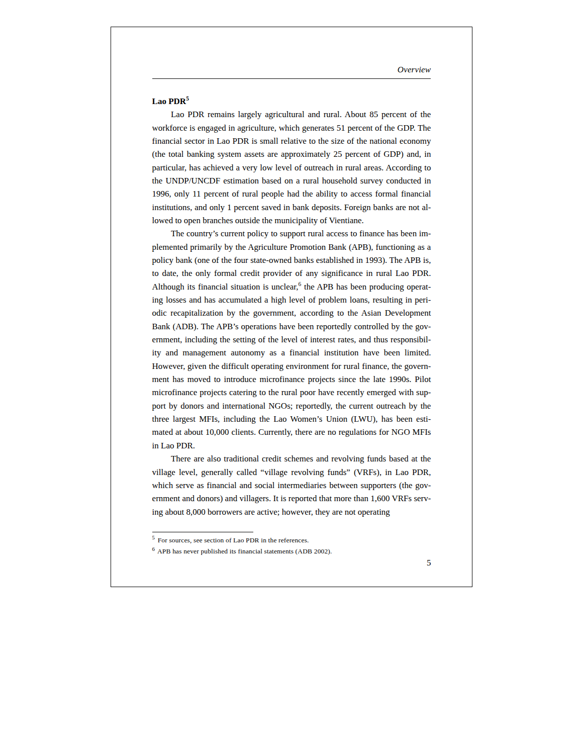Overview
Lao PDR5
Lao PDR remains largely agricultural and rural. About 85 percent of the workforce is engaged in agriculture, which generates 51 percent of the GDP. The financial sector in Lao PDR is small relative to the size of the national economy (the total banking system assets are approximately 25 percent of GDP) and, in particular, has achieved a very low level of outreach in rural areas. According to the UNDP/UNCDF estimation based on a rural household survey conducted in 1996, only 11 percent of rural people had the ability to access formal financial institutions, and only 1 percent saved in bank deposits. Foreign banks are not allowed to open branches outside the municipality of Vientiane.
The country’s current policy to support rural access to finance has been implemented primarily by the Agriculture Promotion Bank (APB), functioning as a policy bank (one of the four state-owned banks established in 1993). The APB is, to date, the only formal credit provider of any significance in rural Lao PDR. Although its financial situation is unclear,6 the APB has been producing operating losses and has accumulated a high level of problem loans, resulting in periodic recapitalization by the government, according to the Asian Development Bank (ADB). The APB’s operations have been reportedly controlled by the government, including the setting of the level of interest rates, and thus responsibility and management autonomy as a financial institution have been limited. However, given the difficult operating environment for rural finance, the government has moved to introduce microfinance projects since the late 1990s. Pilot microfinance projects catering to the rural poor have recently emerged with support by donors and international NGOs; reportedly, the current outreach by the three largest MFIs, including the Lao Women’s Union (LWU), has been estimated at about 10,000 clients. Currently, there are no regulations for NGO MFIs in Lao PDR.
There are also traditional credit schemes and revolving funds based at the village level, generally called “village revolving funds” (VRFs), in Lao PDR, which serve as financial and social intermediaries between supporters (the government and donors) and villagers. It is reported that more than 1,600 VRFs serving about 8,000 borrowers are active; however, they are not operating
5 For sources, see section of Lao PDR in the references.
6 APB has never published its financial statements (ADB 2002).
5